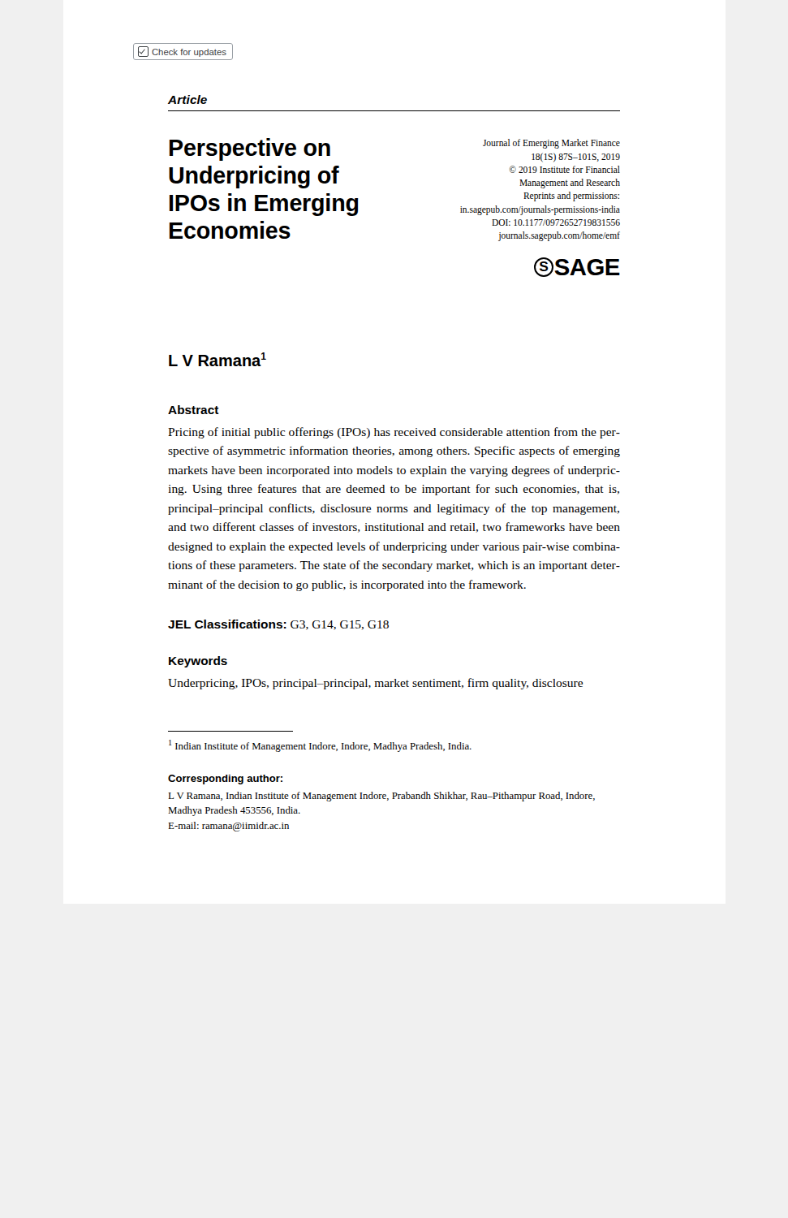Check for updates
Article
Perspective on Underpricing of IPOs in Emerging Economies
Journal of Emerging Market Finance
18(1S) 87S–101S, 2019
© 2019 Institute for Financial
Management and Research
Reprints and permissions:
in.sagepub.com/journals-permissions-india
DOI: 10.1177/0972652719831556
journals.sagepub.com/home/emf
SAGE
L V Ramana1
Abstract
Pricing of initial public offerings (IPOs) has received considerable attention from the perspective of asymmetric information theories, among others. Specific aspects of emerging markets have been incorporated into models to explain the varying degrees of underpricing. Using three features that are deemed to be important for such economies, that is, principal–principal conflicts, disclosure norms and legitimacy of the top management, and two different classes of investors, institutional and retail, two frameworks have been designed to explain the expected levels of underpricing under various pair-wise combinations of these parameters. The state of the secondary market, which is an important determinant of the decision to go public, is incorporated into the framework.
JEL Classifications: G3, G14, G15, G18
Keywords
Underpricing, IPOs, principal–principal, market sentiment, firm quality, disclosure
1 Indian Institute of Management Indore, Indore, Madhya Pradesh, India.
Corresponding author:
L V Ramana, Indian Institute of Management Indore, Prabandh Shikhar, Rau–Pithampur Road, Indore, Madhya Pradesh 453556, India.
E-mail: ramana@iimidr.ac.in